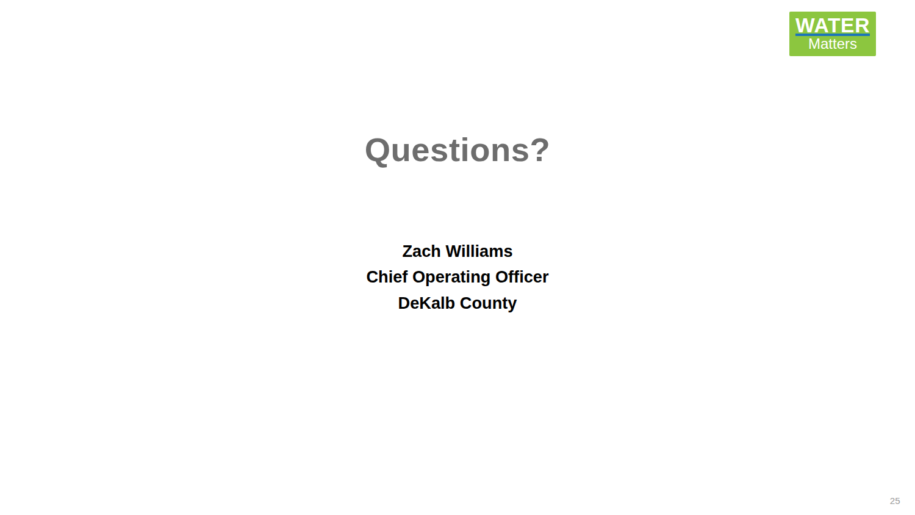WATER Matters
Questions?
Zach Williams Chief Operating Officer DeKalb County
25